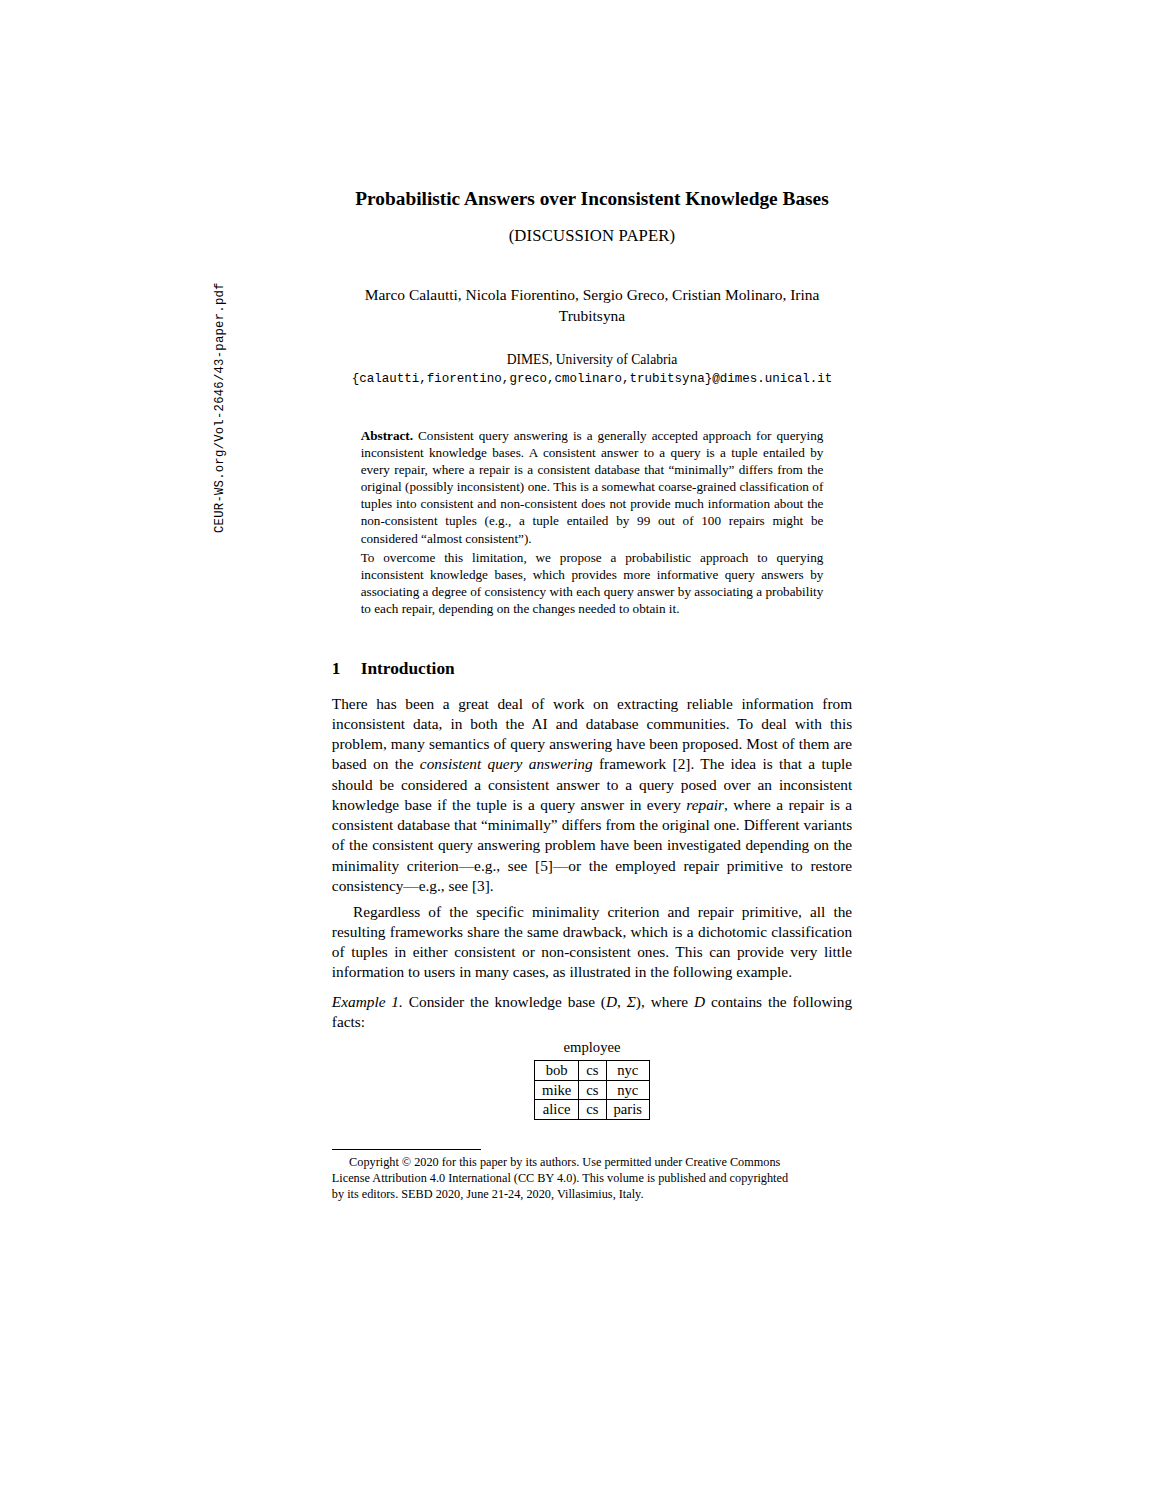CEUR-WS.org/Vol-2646/43-paper.pdf
Probabilistic Answers over Inconsistent Knowledge Bases
(DISCUSSION PAPER)
Marco Calautti, Nicola Fiorentino, Sergio Greco, Cristian Molinaro, Irina Trubitsyna
DIMES, University of Calabria
{calautti,fiorentino,greco,cmolinaro,trubitsyna}@dimes.unical.it
Abstract. Consistent query answering is a generally accepted approach for querying inconsistent knowledge bases. A consistent answer to a query is a tuple entailed by every repair, where a repair is a consistent database that “minimally” differs from the original (possibly inconsistent) one. This is a somewhat coarse-grained classification of tuples into consistent and non-consistent does not provide much information about the non-consistent tuples (e.g., a tuple entailed by 99 out of 100 repairs might be considered “almost consistent”).
To overcome this limitation, we propose a probabilistic approach to querying inconsistent knowledge bases, which provides more informative query answers by associating a degree of consistency with each query answer by associating a probability to each repair, depending on the changes needed to obtain it.
1 Introduction
There has been a great deal of work on extracting reliable information from inconsistent data, in both the AI and database communities. To deal with this problem, many semantics of query answering have been proposed. Most of them are based on the consistent query answering framework [2]. The idea is that a tuple should be considered a consistent answer to a query posed over an inconsistent knowledge base if the tuple is a query answer in every repair, where a repair is a consistent database that “minimally” differs from the original one. Different variants of the consistent query answering problem have been investigated depending on the minimality criterion—e.g., see [5]—or the employed repair primitive to restore consistency—e.g., see [3].
Regardless of the specific minimality criterion and repair primitive, all the resulting frameworks share the same drawback, which is a dichotomic classification of tuples in either consistent or non-consistent ones. This can provide very little information to users in many cases, as illustrated in the following example.
Example 1. Consider the knowledge base (D, Σ), where D contains the following facts:
employee
| bob | cs | nyc |
| mike | cs | nyc |
| alice | cs | paris |
Copyright © 2020 for this paper by its authors. Use permitted under Creative Commons
License Attribution 4.0 International (CC BY 4.0). This volume is published and copyrighted
by its editors. SEBD 2020, June 21-24, 2020, Villasimius, Italy.